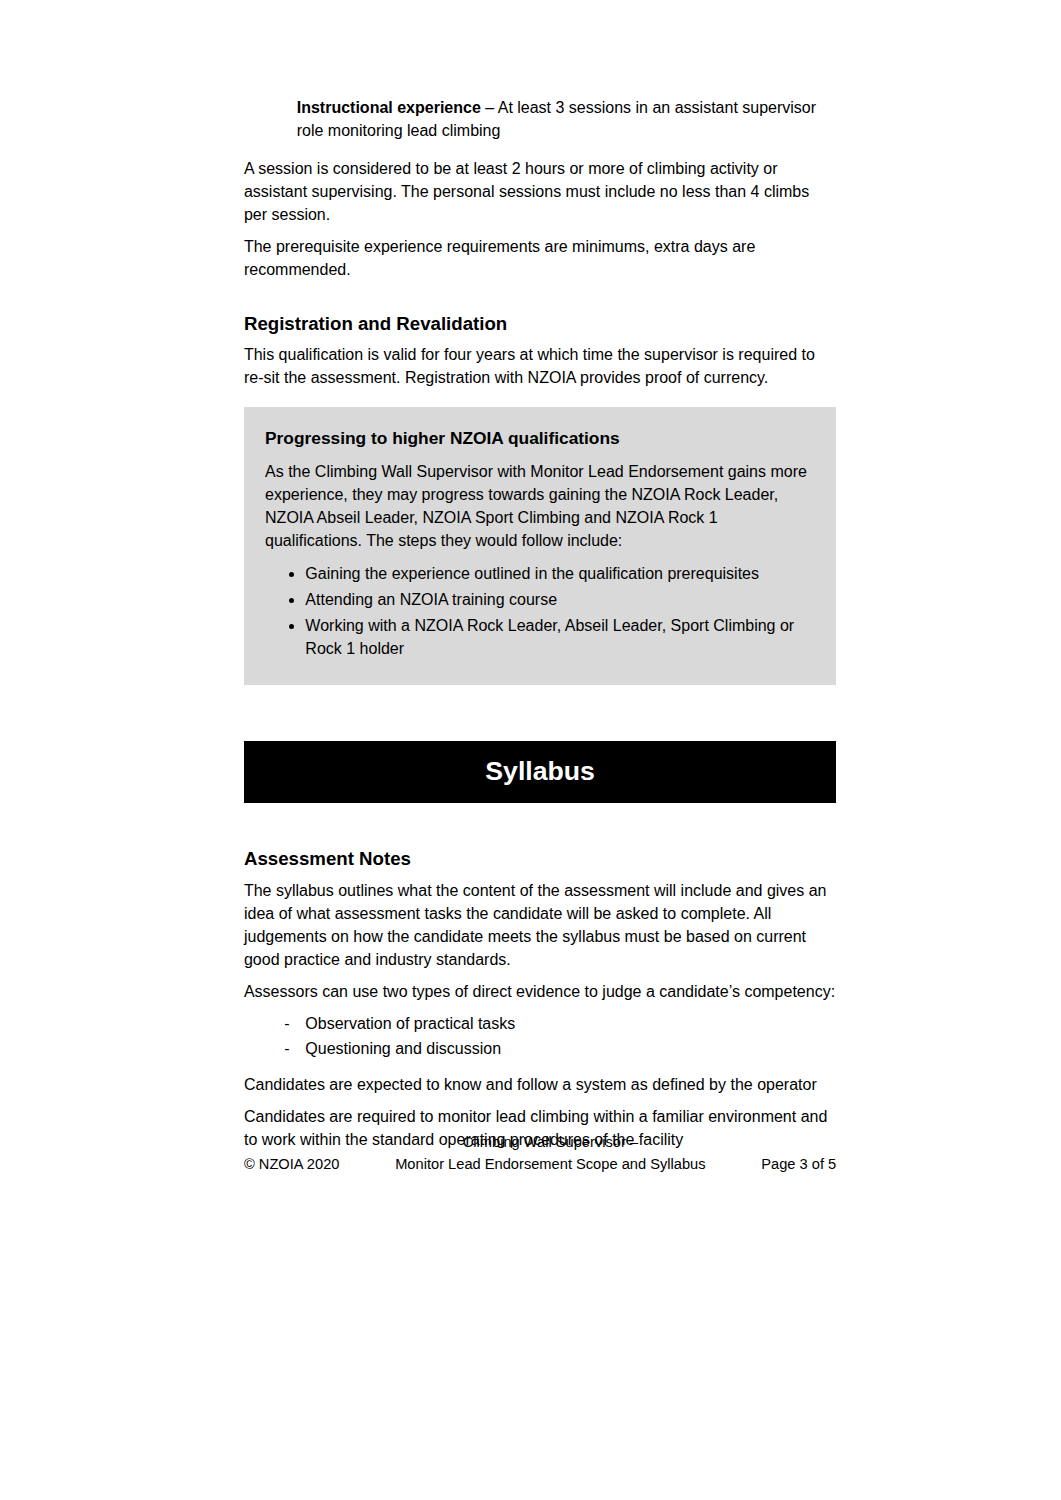Instructional experience – At least 3 sessions in an assistant supervisor role monitoring lead climbing
A session is considered to be at least 2 hours or more of climbing activity or assistant supervising. The personal sessions must include no less than 4 climbs per session.
The prerequisite experience requirements are minimums, extra days are recommended.
Registration and Revalidation
This qualification is valid for four years at which time the supervisor is required to re-sit the assessment. Registration with NZOIA provides proof of currency.
Progressing to higher NZOIA qualifications
As the Climbing Wall Supervisor with Monitor Lead Endorsement gains more experience, they may progress towards gaining the NZOIA Rock Leader, NZOIA Abseil Leader, NZOIA Sport Climbing and NZOIA Rock 1 qualifications. The steps they would follow include:
Gaining the experience outlined in the qualification prerequisites
Attending an NZOIA training course
Working with a NZOIA Rock Leader, Abseil Leader, Sport Climbing or Rock 1 holder
Syllabus
Assessment Notes
The syllabus outlines what the content of the assessment will include and gives an idea of what assessment tasks the candidate will be asked to complete. All judgements on how the candidate meets the syllabus must be based on current good practice and industry standards.
Assessors can use two types of direct evidence to judge a candidate’s competency:
Observation of practical tasks
Questioning and discussion
Candidates are expected to know and follow a system as defined by the operator
Candidates are required to monitor lead climbing within a familiar environment and to work within the standard operating procedures of the facility
© NZOIA 2020
Climbing Wall Supervisor –
Monitor Lead Endorsement Scope and Syllabus
Page 3 of 5